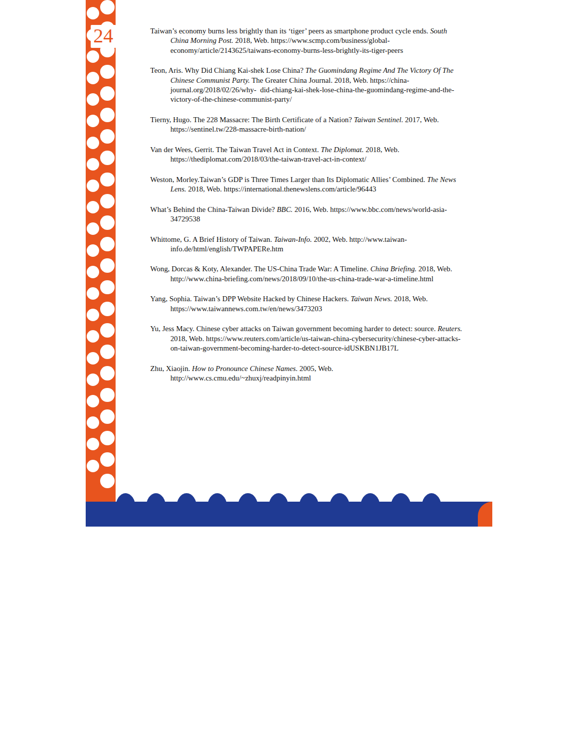24
Taiwan’s economy burns less brightly than its ‘tiger’ peers as smartphone product cycle ends. South China Morning Post. 2018, Web. https://www.scmp.com/business/global-economy/article/2143625/taiwans-economy-burns-less-brightly-its-tiger-peers
Teon, Aris. Why Did Chiang Kai-shek Lose China? The Guomindang Regime And The Victory Of The Chinese Communist Party. The Greater China Journal. 2018, Web. https://china-journal.org/2018/02/26/why- did-chiang-kai-shek-lose-china-the-guomindang-regime-and-the-victory-of-the-chinese-communist-party/
Tierny, Hugo. The 228 Massacre: The Birth Certificate of a Nation? Taiwan Sentinel. 2017, Web. https://sentinel.tw/228-massacre-birth-nation/
Van der Wees, Gerrit. The Taiwan Travel Act in Context. The Diplomat. 2018, Web. https://thediplomat.com/2018/03/the-taiwan-travel-act-in-context/
Weston, Morley.Taiwan’s GDP is Three Times Larger than Its Diplomatic Allies’ Combined. The News Lens. 2018, Web. https://international.thenewslens.com/article/96443
What’s Behind the China-Taiwan Divide? BBC. 2016, Web. https://www.bbc.com/news/world-asia-34729538
Whittome, G. A Brief History of Taiwan. Taiwan-Info. 2002, Web. http://www.taiwan-info.de/html/english/TWPAPERe.htm
Wong, Dorcas & Koty, Alexander. The US-China Trade War: A Timeline. China Briefing. 2018, Web. http://www.china-briefing.com/news/2018/09/10/the-us-china-trade-war-a-timeline.html
Yang, Sophia. Taiwan’s DPP Website Hacked by Chinese Hackers. Taiwan News. 2018, Web. https://www.taiwannews.com.tw/en/news/3473203
Yu, Jess Macy. Chinese cyber attacks on Taiwan government becoming harder to detect: source. Reuters. 2018, Web. https://www.reuters.com/article/us-taiwan-china-cybersecurity/chinese-cyber-attacks-on-taiwan-government-becoming-harder-to-detect-source-idUSKBN1JB17L
Zhu, Xiaojin. How to Pronounce Chinese Names. 2005, Web. http://www.cs.cmu.edu/~zhuxj/readpinyin.html